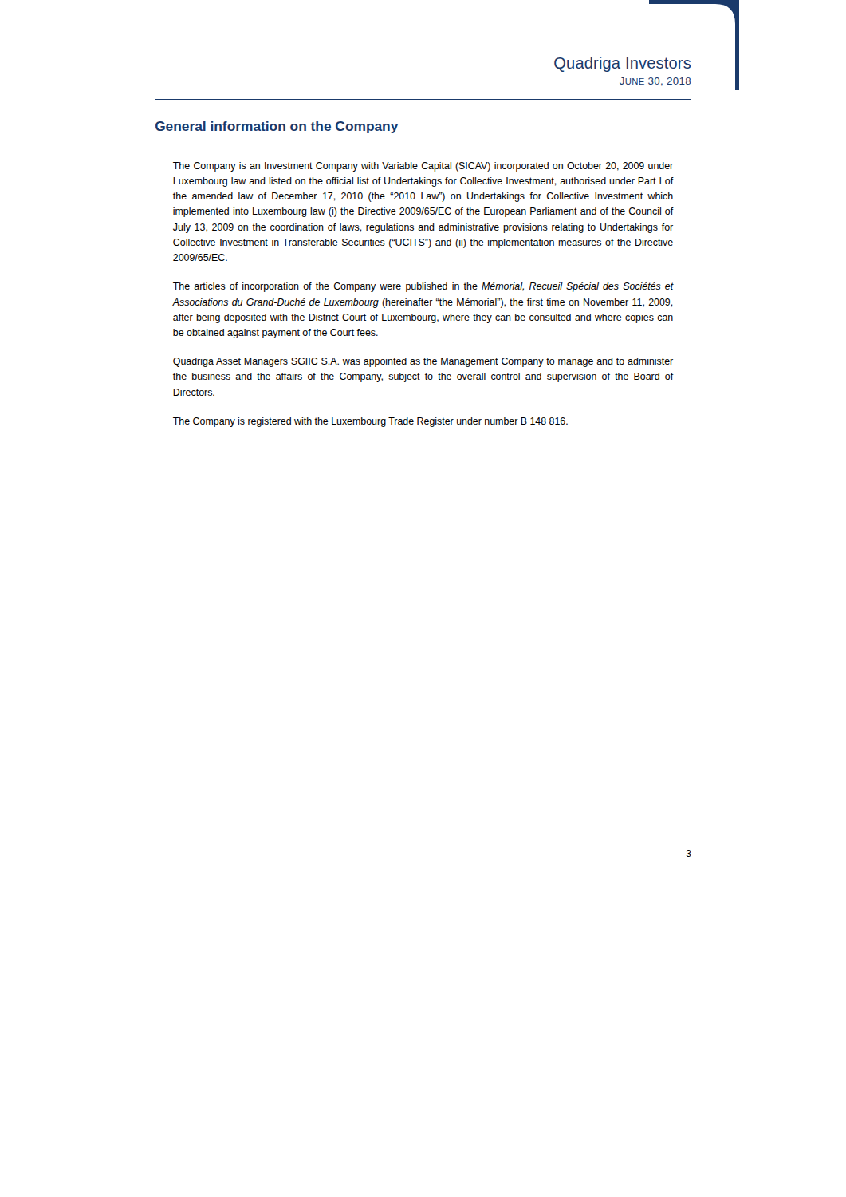Quadriga Investors
JUNE 30, 2018
General information on the Company
The Company is an Investment Company with Variable Capital (SICAV) incorporated on October 20, 2009 under Luxembourg law and listed on the official list of Undertakings for Collective Investment, authorised under Part I of the amended law of December 17, 2010 (the “2010 Law”) on Undertakings for Collective Investment which implemented into Luxembourg law (i) the Directive 2009/65/EC of the European Parliament and of the Council of July 13, 2009 on the coordination of laws, regulations and administrative provisions relating to Undertakings for Collective Investment in Transferable Securities (“UCITS”) and (ii) the implementation measures of the Directive 2009/65/EC.
The articles of incorporation of the Company were published in the Mémorial, Recueil Spécial des Sociétés et Associations du Grand-Duché de Luxembourg (hereinafter “the Mémorial”), the first time on November 11, 2009, after being deposited with the District Court of Luxembourg, where they can be consulted and where copies can be obtained against payment of the Court fees.
Quadriga Asset Managers SGIIC S.A. was appointed as the Management Company to manage and to administer the business and the affairs of the Company, subject to the overall control and supervision of the Board of Directors.
The Company is registered with the Luxembourg Trade Register under number B 148 816.
3